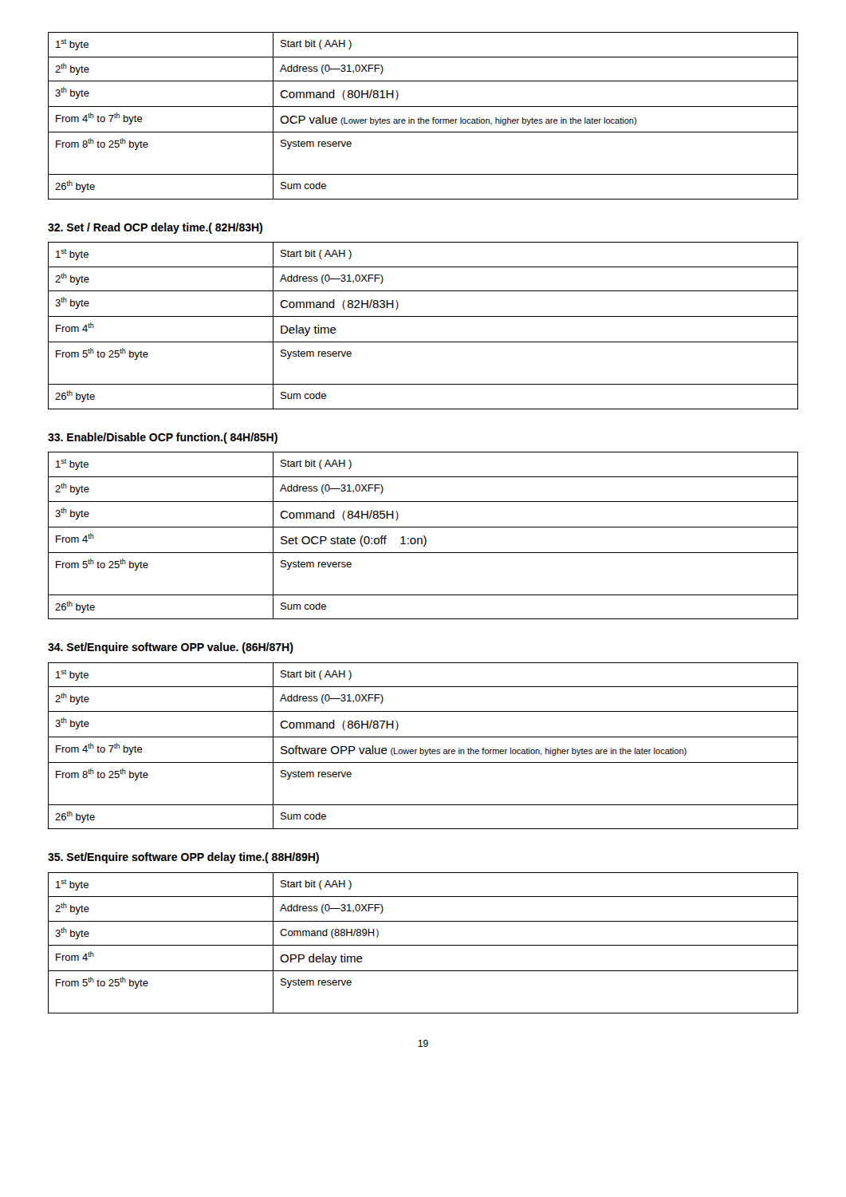| 1 st byte | Start bit ( AAH ) |
| 2 th byte | Address (0—31,0XFF) |
| 3 th byte | Command（80H/81H） |
| From 4 th to 7 th byte | OCP value (Lower bytes are in the former location, higher bytes are in the later location) |
| From 8 th to 25 th byte | System reserve |
| 26 th byte | Sum code |
32. Set / Read OCP delay time.( 82H/83H)
| 1 st byte | Start bit ( AAH ) |
| 2 th byte | Address (0—31,0XFF) |
| 3 th byte | Command（82H/83H） |
| From 4 th | Delay time |
| From 5 th to 25 th byte | System reserve |
| 26 th byte | Sum code |
33. Enable/Disable OCP function.( 84H/85H)
| 1 st byte | Start bit ( AAH ) |
| 2 th byte | Address (0—31,0XFF) |
| 3 th byte | Command（84H/85H） |
| From 4 th | Set OCP state (0:off 1:on) |
| From 5 th to 25 th byte | System reverse |
| 26 th byte | Sum code |
34. Set/Enquire software OPP value. (86H/87H)
| 1 st byte | Start bit ( AAH ) |
| 2 th byte | Address (0—31,0XFF) |
| 3 th byte | Command（86H/87H） |
| From 4 th to 7 th byte | Software OPP value (Lower bytes are in the former location, higher bytes are in the later location) |
| From 8 th to 25 th byte | System reserve |
| 26 th byte | Sum code |
35. Set/Enquire software OPP delay time.( 88H/89H)
| 1 st byte | Start bit ( AAH ) |
| 2 th byte | Address (0—31,0XFF) |
| 3 th byte | Command (88H/89H） |
| From 4 th | OPP delay time |
| From 5 th to 25 th byte | System reserve |
19